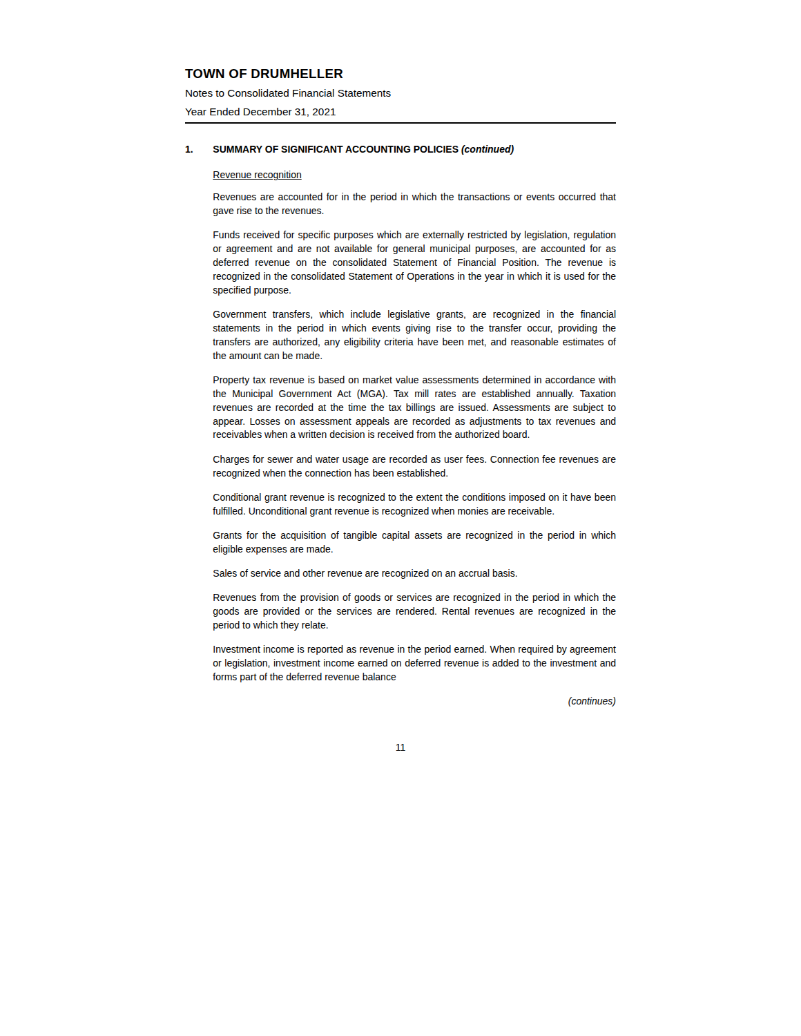TOWN OF DRUMHELLER
Notes to Consolidated Financial Statements
Year Ended December 31, 2021
1. SUMMARY OF SIGNIFICANT ACCOUNTING POLICIES (continued)
Revenue recognition
Revenues are accounted for in the period in which the transactions or events occurred that gave rise to the revenues.
Funds received for specific purposes which are externally restricted by legislation, regulation or agreement and are not available for general municipal purposes, are accounted for as deferred revenue on the consolidated Statement of Financial Position. The revenue is recognized in the consolidated Statement of Operations in the year in which it is used for the specified purpose.
Government transfers, which include legislative grants, are recognized in the financial statements in the period in which events giving rise to the transfer occur, providing the transfers are authorized, any eligibility criteria have been met, and reasonable estimates of the amount can be made.
Property tax revenue is based on market value assessments determined in accordance with the Municipal Government Act (MGA). Tax mill rates are established annually. Taxation revenues are recorded at the time the tax billings are issued. Assessments are subject to appear. Losses on assessment appeals are recorded as adjustments to tax revenues and receivables when a written decision is received from the authorized board.
Charges for sewer and water usage are recorded as user fees. Connection fee revenues are recognized when the connection has been established.
Conditional grant revenue is recognized to the extent the conditions imposed on it have been fulfilled. Unconditional grant revenue is recognized when monies are receivable.
Grants for the acquisition of tangible capital assets are recognized in the period in which eligible expenses are made.
Sales of service and other revenue are recognized on an accrual basis.
Revenues from the provision of goods or services are recognized in the period in which the goods are provided or the services are rendered. Rental revenues are recognized in the period to which they relate.
Investment income is reported as revenue in the period earned. When required by agreement or legislation, investment income earned on deferred revenue is added to the investment and forms part of the deferred revenue balance
(continues)
11